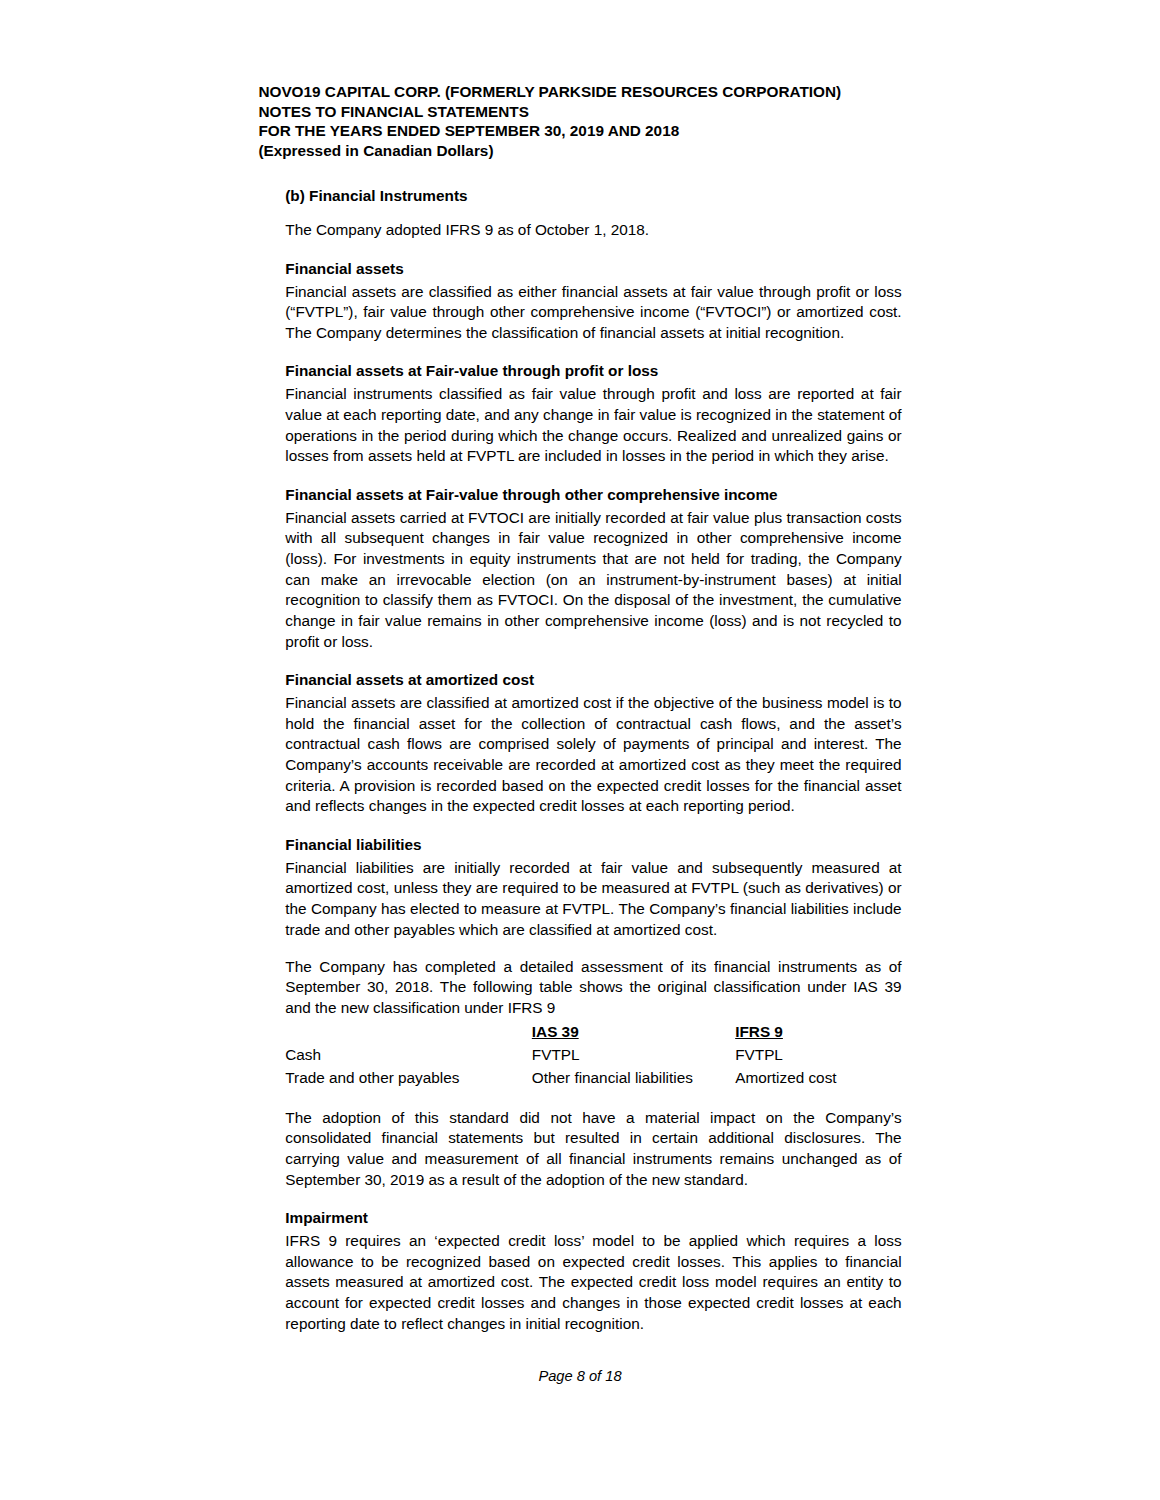NOVO19 CAPITAL CORP. (FORMERLY PARKSIDE RESOURCES CORPORATION)
NOTES TO FINANCIAL STATEMENTS
FOR THE YEARS ENDED SEPTEMBER 30, 2019 AND 2018
(Expressed in Canadian Dollars)
(b) Financial Instruments
The Company adopted IFRS 9 as of October 1, 2018.
Financial assets
Financial assets are classified as either financial assets at fair value through profit or loss (“FVTPL”), fair value through other comprehensive income (“FVTOCI”) or amortized cost. The Company determines the classification of financial assets at initial recognition.
Financial assets at Fair-value through profit or loss
Financial instruments classified as fair value through profit and loss are reported at fair value at each reporting date, and any change in fair value is recognized in the statement of operations in the period during which the change occurs. Realized and unrealized gains or losses from assets held at FVPTL are included in losses in the period in which they arise.
Financial assets at Fair-value through other comprehensive income
Financial assets carried at FVTOCI are initially recorded at fair value plus transaction costs with all subsequent changes in fair value recognized in other comprehensive income (loss). For investments in equity instruments that are not held for trading, the Company can make an irrevocable election (on an instrument-by-instrument bases) at initial recognition to classify them as FVTOCI. On the disposal of the investment, the cumulative change in fair value remains in other comprehensive income (loss) and is not recycled to profit or loss.
Financial assets at amortized cost
Financial assets are classified at amortized cost if the objective of the business model is to hold the financial asset for the collection of contractual cash flows, and the asset’s contractual cash flows are comprised solely of payments of principal and interest. The Company’s accounts receivable are recorded at amortized cost as they meet the required criteria. A provision is recorded based on the expected credit losses for the financial asset and reflects changes in the expected credit losses at each reporting period.
Financial liabilities
Financial liabilities are initially recorded at fair value and subsequently measured at amortized cost, unless they are required to be measured at FVTPL (such as derivatives) or the Company has elected to measure at FVTPL. The Company’s financial liabilities include trade and other payables which are classified at amortized cost.
The Company has completed a detailed assessment of its financial instruments as of September 30, 2018. The following table shows the original classification under IAS 39 and the new classification under IFRS 9
| | IAS 39 | IFRS 9 |
| --- | --- | --- |
| Cash | FVTPL | FVTPL |
| Trade and other payables | Other financial liabilities | Amortized cost |
The adoption of this standard did not have a material impact on the Company’s consolidated financial statements but resulted in certain additional disclosures. The carrying value and measurement of all financial instruments remains unchanged as of September 30, 2019 as a result of the adoption of the new standard.
Impairment
IFRS 9 requires an ‘expected credit loss’ model to be applied which requires a loss allowance to be recognized based on expected credit losses. This applies to financial assets measured at amortized cost. The expected credit loss model requires an entity to account for expected credit losses and changes in those expected credit losses at each reporting date to reflect changes in initial recognition.
Page 8 of 18